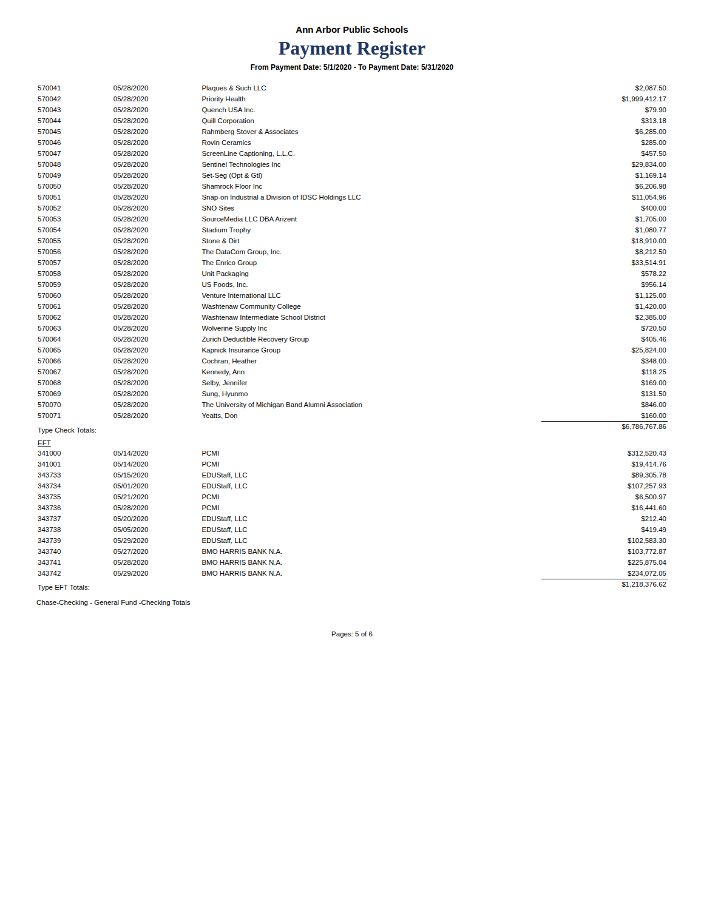Ann Arbor Public Schools
Payment Register
From Payment Date: 5/1/2020 - To Payment Date: 5/31/2020
| 570041 | 05/28/2020 | Plaques & Such LLC | $2,087.50 |
| 570042 | 05/28/2020 | Priority Health | $1,999,412.17 |
| 570043 | 05/28/2020 | Quench USA Inc. | $79.90 |
| 570044 | 05/28/2020 | Quill Corporation | $313.18 |
| 570045 | 05/28/2020 | Rahmberg Stover & Associates | $6,285.00 |
| 570046 | 05/28/2020 | Rovin Ceramics | $285.00 |
| 570047 | 05/28/2020 | ScreenLine Captioning, L.L.C. | $457.50 |
| 570048 | 05/28/2020 | Sentinel Technologies Inc | $29,834.00 |
| 570049 | 05/28/2020 | Set-Seg (Opt & Gtl) | $1,169.14 |
| 570050 | 05/28/2020 | Shamrock Floor Inc | $6,206.98 |
| 570051 | 05/28/2020 | Snap-on Industrial a Division of IDSC Holdings LLC | $11,054.96 |
| 570052 | 05/28/2020 | SNO Sites | $400.00 |
| 570053 | 05/28/2020 | SourceMedia LLC DBA Arizent | $1,705.00 |
| 570054 | 05/28/2020 | Stadium Trophy | $1,080.77 |
| 570055 | 05/28/2020 | Stone & Dirt | $18,910.00 |
| 570056 | 05/28/2020 | The DataCom Group, Inc. | $8,212.50 |
| 570057 | 05/28/2020 | The Enrico Group | $33,514.91 |
| 570058 | 05/28/2020 | Unit Packaging | $578.22 |
| 570059 | 05/28/2020 | US Foods, Inc. | $956.14 |
| 570060 | 05/28/2020 | Venture International LLC | $1,125.00 |
| 570061 | 05/28/2020 | Washtenaw Community College | $1,420.00 |
| 570062 | 05/28/2020 | Washtenaw Intermediate School District | $2,385.00 |
| 570063 | 05/28/2020 | Wolverine Supply Inc | $720.50 |
| 570064 | 05/28/2020 | Zurich Deductible Recovery Group | $405.46 |
| 570065 | 05/28/2020 | Kapnick Insurance Group | $25,824.00 |
| 570066 | 05/28/2020 | Cochran, Heather | $348.00 |
| 570067 | 05/28/2020 | Kennedy, Ann | $118.25 |
| 570068 | 05/28/2020 | Selby, Jennifer | $169.00 |
| 570069 | 05/28/2020 | Sung, Hyunmo | $131.50 |
| 570070 | 05/28/2020 | The University of Michigan Band Alumni Association | $846.00 |
| 570071 | 05/28/2020 | Yeatts, Don | $160.00 |
| Type Check Totals: | $6,786,767.86 |
| EFT |
| 341000 | 05/14/2020 | PCMI | $312,520.43 |
| 341001 | 05/14/2020 | PCMI | $19,414.76 |
| 343733 | 05/15/2020 | EDUStaff, LLC | $89,305.78 |
| 343734 | 05/01/2020 | EDUStaff, LLC | $107,257.93 |
| 343735 | 05/21/2020 | PCMI | $6,500.97 |
| 343736 | 05/28/2020 | PCMI | $16,441.60 |
| 343737 | 05/20/2020 | EDUStaff, LLC | $212.40 |
| 343738 | 05/05/2020 | EDUStaff, LLC | $419.49 |
| 343739 | 05/29/2020 | EDUStaff, LLC | $102,583.30 |
| 343740 | 05/27/2020 | BMO HARRIS BANK N.A. | $103,772.87 |
| 343741 | 05/28/2020 | BMO HARRIS BANK N.A. | $225,875.04 |
| 343742 | 05/29/2020 | BMO HARRIS BANK N.A. | $234,072.05 |
| Type EFT Totals: | $1,218,376.62 |
Chase-Checking - General Fund -Checking Totals
Pages: 5 of 6